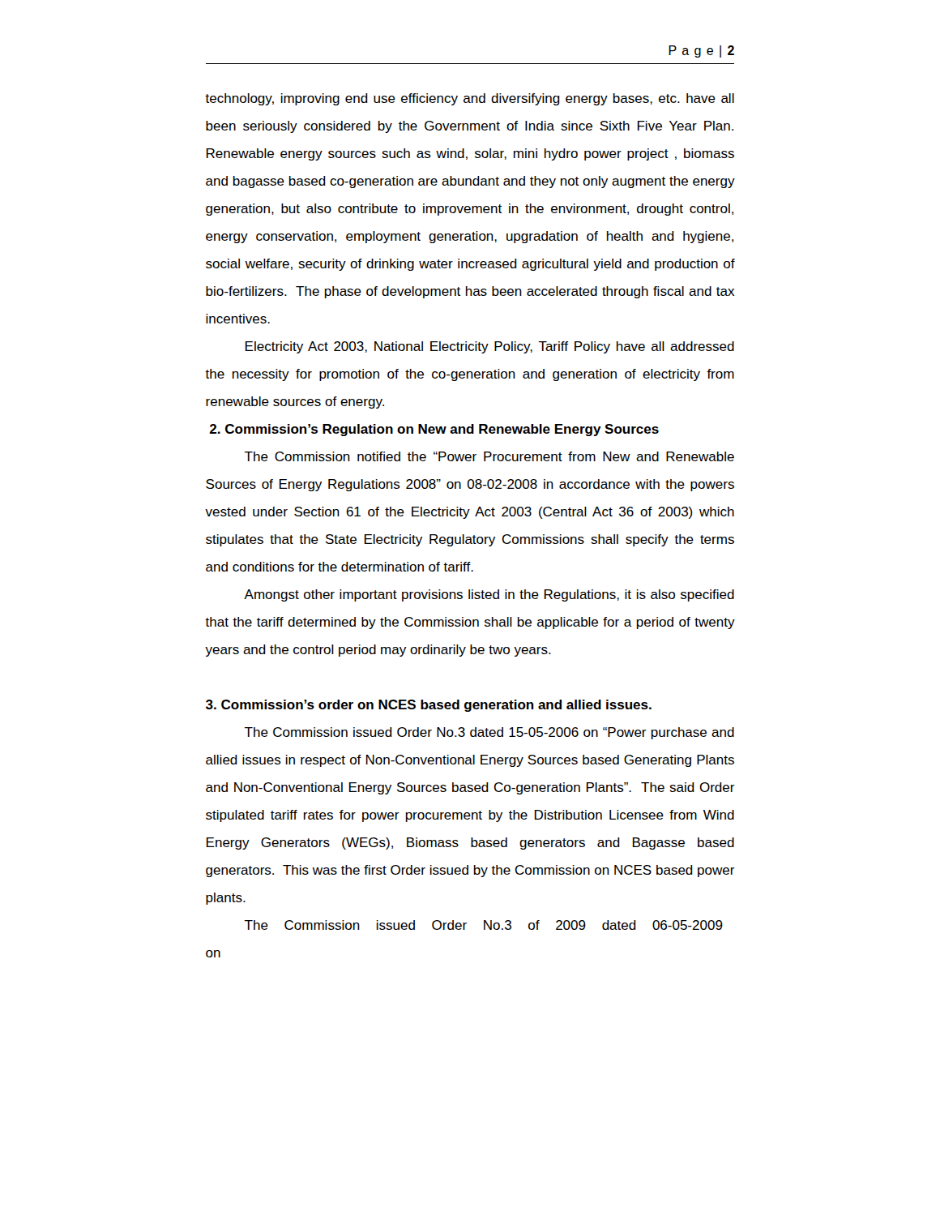P a g e | 2
technology, improving end use efficiency and diversifying energy bases, etc. have all been seriously considered by the Government of India since Sixth Five Year Plan. Renewable energy sources such as wind, solar, mini hydro power project , biomass and bagasse based co-generation are abundant and they not only augment the energy generation, but also contribute to improvement in the environment, drought control, energy conservation, employment generation, upgradation of health and hygiene, social welfare, security of drinking water increased agricultural yield and production of bio-fertilizers. The phase of development has been accelerated through fiscal and tax incentives.
Electricity Act 2003, National Electricity Policy, Tariff Policy have all addressed the necessity for promotion of the co-generation and generation of electricity from renewable sources of energy.
2. Commission’s Regulation on New and Renewable Energy Sources
The Commission notified the “Power Procurement from New and Renewable Sources of Energy Regulations 2008” on 08-02-2008 in accordance with the powers vested under Section 61 of the Electricity Act 2003 (Central Act 36 of 2003) which stipulates that the State Electricity Regulatory Commissions shall specify the terms and conditions for the determination of tariff.
Amongst other important provisions listed in the Regulations, it is also specified that the tariff determined by the Commission shall be applicable for a period of twenty years and the control period may ordinarily be two years.
3. Commission’s order on NCES based generation and allied issues.
The Commission issued Order No.3 dated 15-05-2006 on “Power purchase and allied issues in respect of Non-Conventional Energy Sources based Generating Plants and Non-Conventional Energy Sources based Co-generation Plants”. The said Order stipulated tariff rates for power procurement by the Distribution Licensee from Wind Energy Generators (WEGs), Biomass based generators and Bagasse based generators. This was the first Order issued by the Commission on NCES based power plants.
The Commission issued Order No.3 of 2009 dated 06-05-2009 on